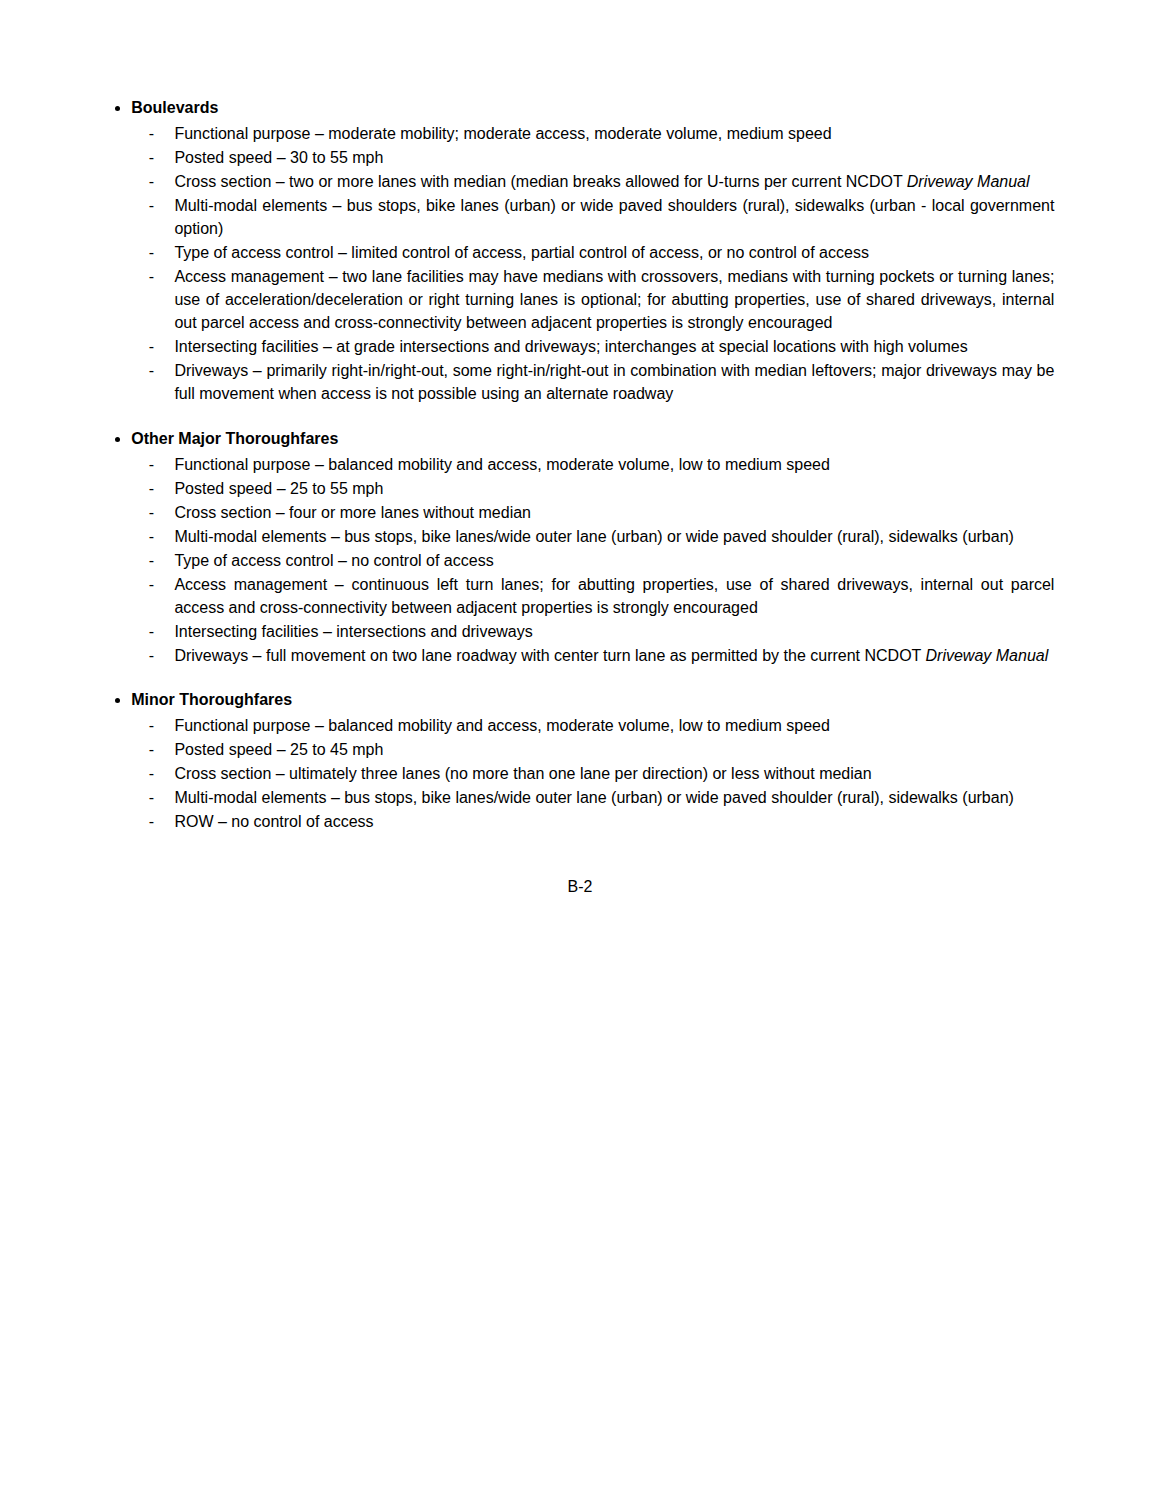Boulevards
Functional purpose – moderate mobility; moderate access, moderate volume, medium speed
Posted speed – 30 to 55 mph
Cross section – two or more lanes with median (median breaks allowed for U-turns per current NCDOT Driveway Manual
Multi-modal elements – bus stops, bike lanes (urban) or wide paved shoulders (rural), sidewalks (urban - local government option)
Type of access control – limited control of access, partial control of access, or no control of access
Access management – two lane facilities may have medians with crossovers, medians with turning pockets or turning lanes; use of acceleration/deceleration or right turning lanes is optional; for abutting properties, use of shared driveways, internal out parcel access and cross-connectivity between adjacent properties is strongly encouraged
Intersecting facilities – at grade intersections and driveways; interchanges at special locations with high volumes
Driveways – primarily right-in/right-out, some right-in/right-out in combination with median leftovers; major driveways may be full movement when access is not possible using an alternate roadway
Other Major Thoroughfares
Functional purpose – balanced mobility and access, moderate volume, low to medium speed
Posted speed – 25 to 55 mph
Cross section – four or more lanes without median
Multi-modal elements – bus stops, bike lanes/wide outer lane (urban) or wide paved shoulder (rural), sidewalks (urban)
Type of access control – no control of access
Access management – continuous left turn lanes; for abutting properties, use of shared driveways, internal out parcel access and cross-connectivity between adjacent properties is strongly encouraged
Intersecting facilities – intersections and driveways
Driveways – full movement on two lane roadway with center turn lane as permitted by the current NCDOT Driveway Manual
Minor Thoroughfares
Functional purpose – balanced mobility and access, moderate volume, low to medium speed
Posted speed – 25 to 45 mph
Cross section – ultimately three lanes (no more than one lane per direction) or less without median
Multi-modal elements – bus stops, bike lanes/wide outer lane (urban) or wide paved shoulder (rural), sidewalks (urban)
ROW – no control of access
B-2